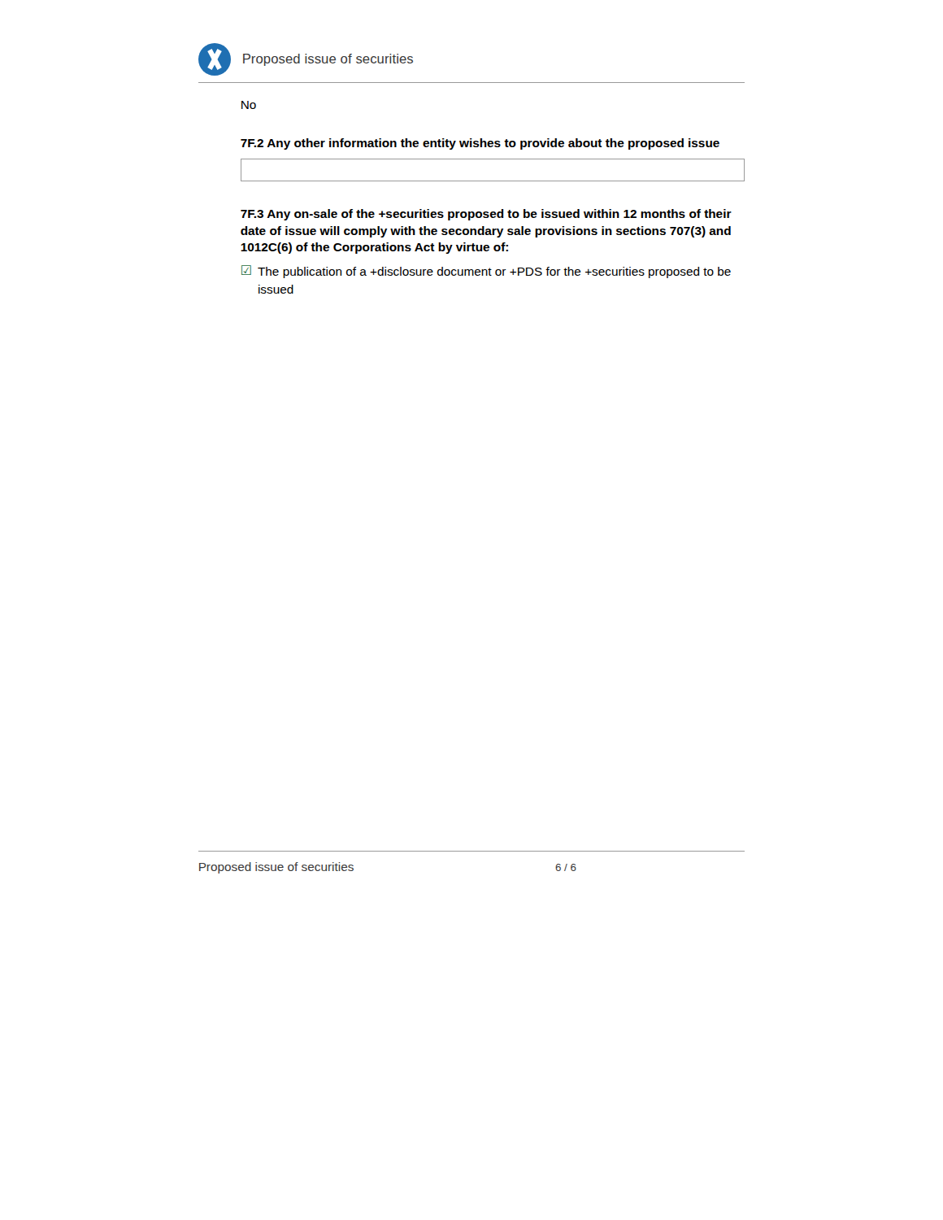Proposed issue of securities
No
7F.2 Any other information the entity wishes to provide about the proposed issue
7F.3 Any on-sale of the +securities proposed to be issued within 12 months of their date of issue will comply with the secondary sale provisions in sections 707(3) and 1012C(6) of the Corporations Act by virtue of:
☑ The publication of a +disclosure document or +PDS for the +securities proposed to be issued
Proposed issue of securities
6 / 6